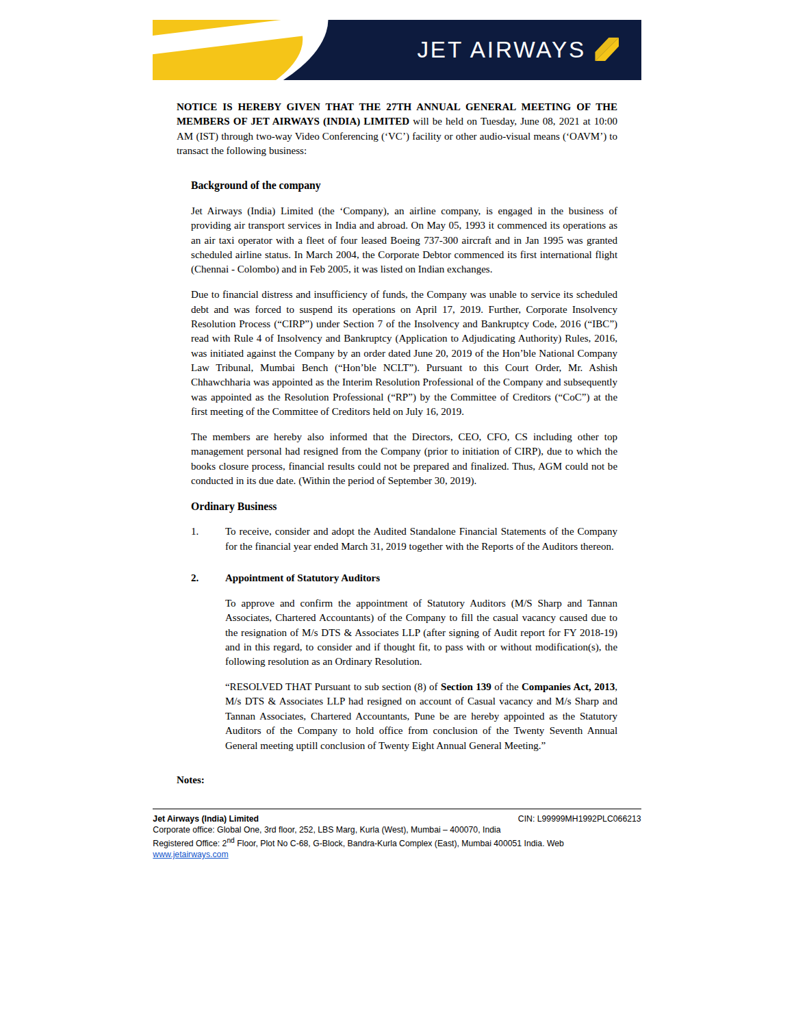JET AIRWAYS
NOTICE IS HEREBY GIVEN THAT THE 27TH ANNUAL GENERAL MEETING OF THE MEMBERS OF JET AIRWAYS (INDIA) LIMITED will be held on Tuesday, June 08, 2021 at 10:00 AM (IST) through two-way Video Conferencing (‘VC’) facility or other audio-visual means (‘OAVM’) to transact the following business:
Background of the company
Jet Airways (India) Limited (the ‘Company), an airline company, is engaged in the business of providing air transport services in India and abroad. On May 05, 1993 it commenced its operations as an air taxi operator with a fleet of four leased Boeing 737-300 aircraft and in Jan 1995 was granted scheduled airline status. In March 2004, the Corporate Debtor commenced its first international flight (Chennai - Colombo) and in Feb 2005, it was listed on Indian exchanges.
Due to financial distress and insufficiency of funds, the Company was unable to service its scheduled debt and was forced to suspend its operations on April 17, 2019. Further, Corporate Insolvency Resolution Process (“CIRP”) under Section 7 of the Insolvency and Bankruptcy Code, 2016 (“IBC”) read with Rule 4 of Insolvency and Bankruptcy (Application to Adjudicating Authority) Rules, 2016, was initiated against the Company by an order dated June 20, 2019 of the Hon’ble National Company Law Tribunal, Mumbai Bench (“Hon’ble NCLT”). Pursuant to this Court Order, Mr. Ashish Chhawchharia was appointed as the Interim Resolution Professional of the Company and subsequently was appointed as the Resolution Professional (“RP”) by the Committee of Creditors (“CoC”) at the first meeting of the Committee of Creditors held on July 16, 2019.
The members are hereby also informed that the Directors, CEO, CFO, CS including other top management personal had resigned from the Company (prior to initiation of CIRP), due to which the books closure process, financial results could not be prepared and finalized. Thus, AGM could not be conducted in its due date. (Within the period of September 30, 2019).
Ordinary Business
To receive, consider and adopt the Audited Standalone Financial Statements of the Company for the financial year ended March 31, 2019 together with the Reports of the Auditors thereon.
Appointment of Statutory Auditors
To approve and confirm the appointment of Statutory Auditors (M/S Sharp and Tannan Associates, Chartered Accountants) of the Company to fill the casual vacancy caused due to the resignation of M/s DTS & Associates LLP (after signing of Audit report for FY 2018-19) and in this regard, to consider and if thought fit, to pass with or without modification(s), the following resolution as an Ordinary Resolution.
“RESOLVED THAT Pursuant to sub section (8) of Section 139 of the Companies Act, 2013, M/s DTS & Associates LLP had resigned on account of Casual vacancy and M/s Sharp and Tannan Associates, Chartered Accountants, Pune be are hereby appointed as the Statutory Auditors of the Company to hold office from conclusion of the Twenty Seventh Annual General meeting uptill conclusion of Twenty Eight Annual General Meeting.”
Notes:
Jet Airways (India) Limited
CIN: L99999MH1992PLC066213
Corporate office: Global One, 3rd floor, 252, LBS Marg, Kurla (West), Mumbai – 400070, India
Registered Office: 2nd Floor, Plot No C-68, G-Block, Bandra-Kurla Complex (East), Mumbai 400051 India. Web www.jetairways.com